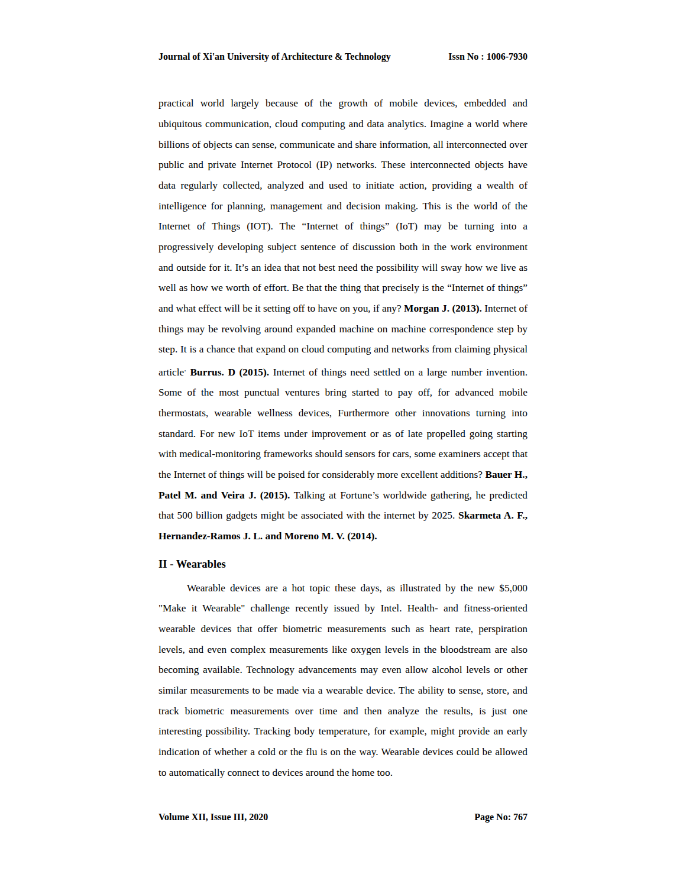Journal of Xi'an University of Architecture & Technology
Issn No : 1006-7930
practical world largely because of the growth of mobile devices, embedded and ubiquitous communication, cloud computing and data analytics. Imagine a world where billions of objects can sense, communicate and share information, all interconnected over public and private Internet Protocol (IP) networks. These interconnected objects have data regularly collected, analyzed and used to initiate action, providing a wealth of intelligence for planning, management and decision making. This is the world of the Internet of Things (IOT). The “Internet of things” (IoT) may be turning into a progressively developing subject sentence of discussion both in the work environment and outside for it. It’s an idea that not best need the possibility will sway how we live as well as how we worth of effort. Be that the thing that precisely is the “Internet of things” and what effect will be it setting off to have on you, if any? Morgan J. (2013). Internet of things may be revolving around expanded machine on machine correspondence step by step. It is a chance that expand on cloud computing and networks from claiming physical article. Burrus. D (2015). Internet of things need settled on a large number invention. Some of the most punctual ventures bring started to pay off, for advanced mobile thermostats, wearable wellness devices, Furthermore other innovations turning into standard. For new IoT items under improvement or as of late propelled going starting with medical-monitoring frameworks should sensors for cars, some examiners accept that the Internet of things will be poised for considerably more excellent additions? Bauer H., Patel M. and Veira J. (2015). Talking at Fortune’s worldwide gathering, he predicted that 500 billion gadgets might be associated with the internet by 2025. Skarmeta A. F., Hernandez-Ramos J. L. and Moreno M. V. (2014).
II - Wearables
Wearable devices are a hot topic these days, as illustrated by the new $5,000 "Make it Wearable" challenge recently issued by Intel. Health- and fitness-oriented wearable devices that offer biometric measurements such as heart rate, perspiration levels, and even complex measurements like oxygen levels in the bloodstream are also becoming available. Technology advancements may even allow alcohol levels or other similar measurements to be made via a wearable device. The ability to sense, store, and track biometric measurements over time and then analyze the results, is just one interesting possibility. Tracking body temperature, for example, might provide an early indication of whether a cold or the flu is on the way. Wearable devices could be allowed to automatically connect to devices around the home too.
Volume XII, Issue III, 2020
Page No: 767